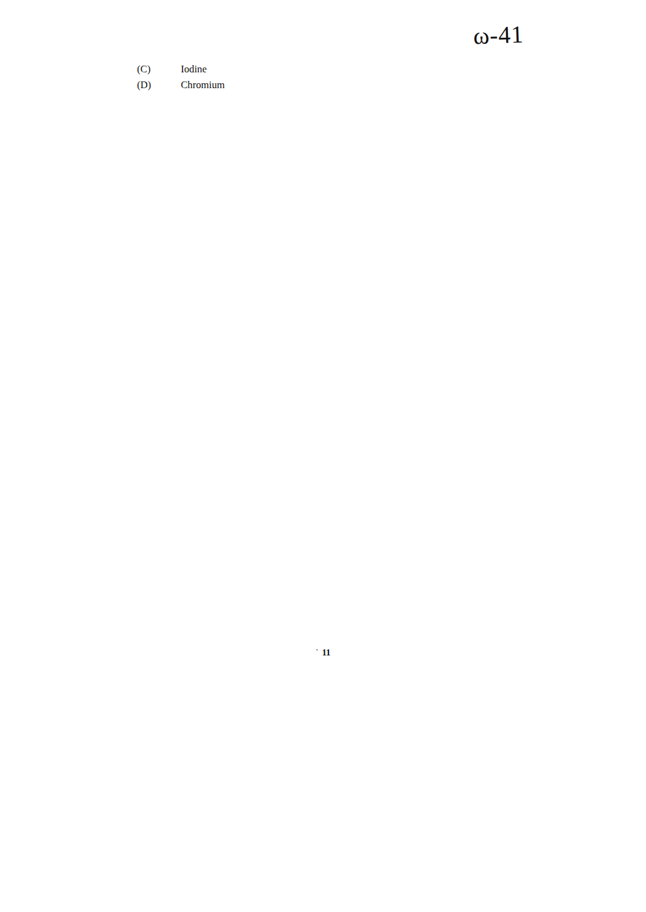ω-41
(C) Iodine
(D) Chromium
`11